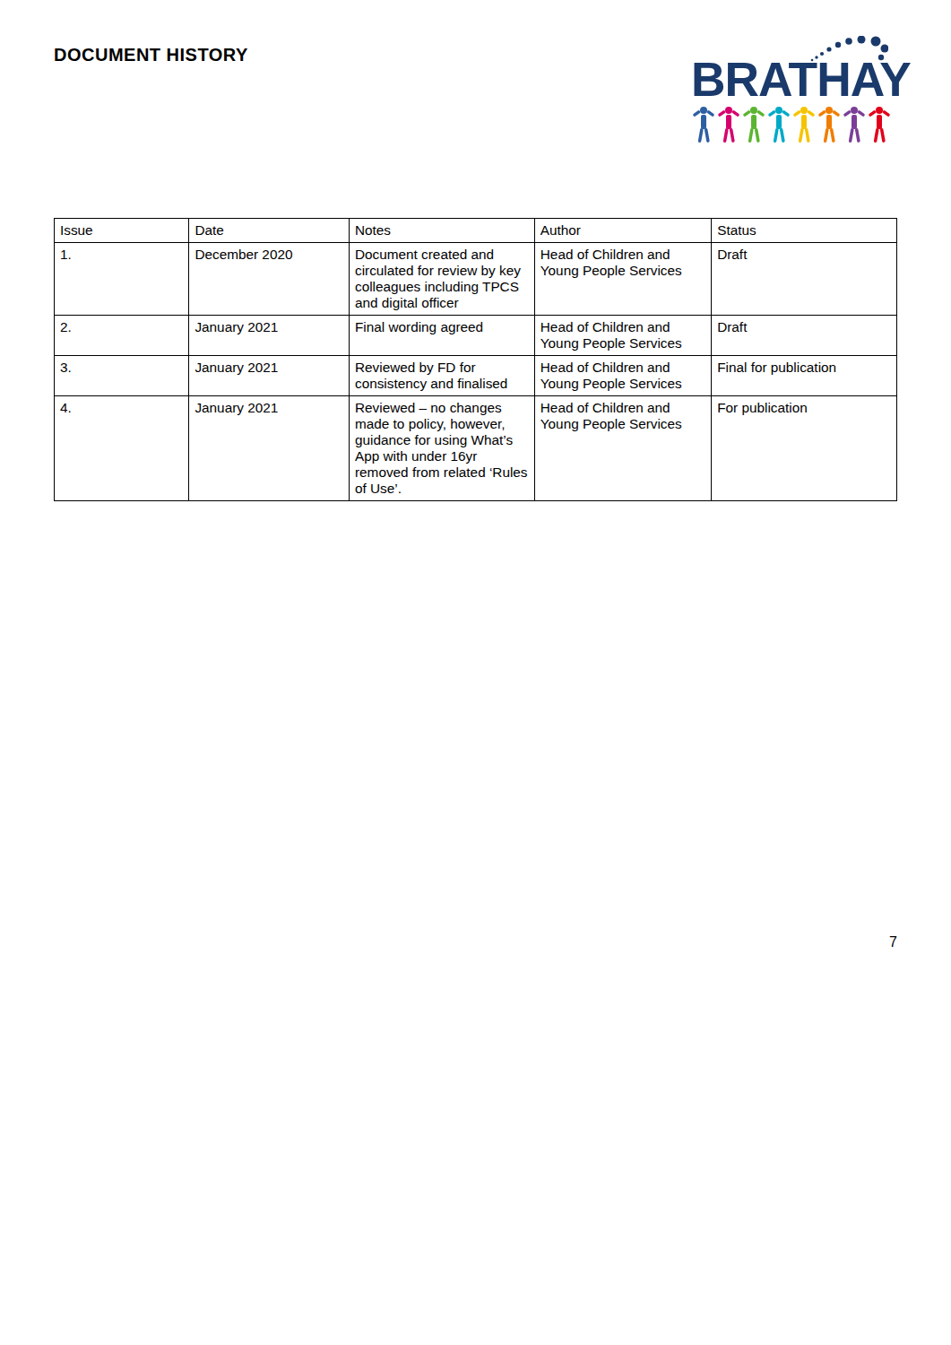Document History
BRATHAY
| Issue | Date | Notes | Author | Status |
| --- | --- | --- | --- | --- |
| 1. | December 2020 | Document created and circulated for review by key colleagues including TPCS and digital officer | Head of Children and Young People Services | Draft |
| 2. | January 2021 | Final wording agreed | Head of Children and Young People Services | Draft |
| 3. | January 2021 | Reviewed by FD for consistency and finalised | Head of Children and Young People Services | Final for publication |
| 4. | January 2021 | Reviewed – no changes made to policy, however, guidance for using What’s App with under 16yr removed from related ‘Rules of Use’. | Head of Children and Young People Services | For publication |
7